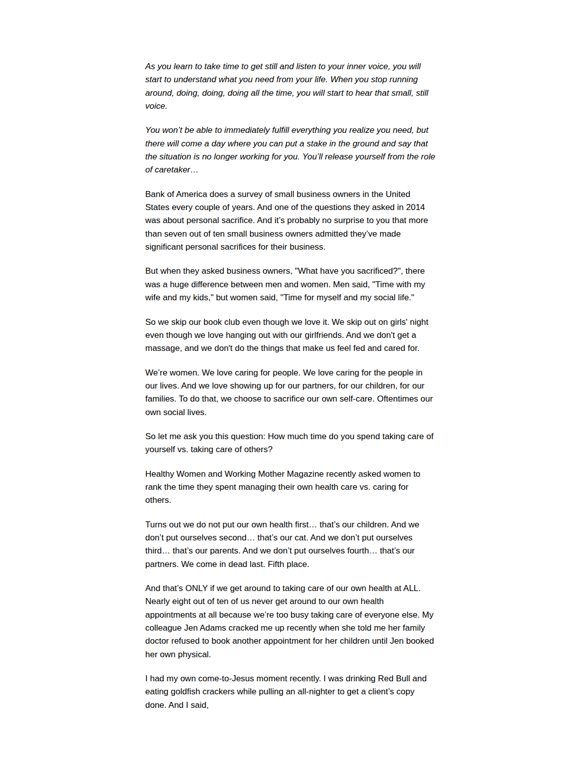As you learn to take time to get still and listen to your inner voice, you will start to understand what you need from your life. When you stop running around, doing, doing, doing all the time, you will start to hear that small, still voice.
You won’t be able to immediately fulfill everything you realize you need, but there will come a day where you can put a stake in the ground and say that the situation is no longer working for you. You’ll release yourself from the role of caretaker…
Bank of America does a survey of small business owners in the United States every couple of years. And one of the questions they asked in 2014 was about personal sacrifice. And it’s probably no surprise to you that more than seven out of ten small business owners admitted they’ve made significant personal sacrifices for their business.
But when they asked business owners, "What have you sacrificed?", there was a huge difference between men and women. Men said, "Time with my wife and my kids," but women said, "Time for myself and my social life."
So we skip our book club even though we love it. We skip out on girls' night even though we love hanging out with our girlfriends. And we don't get a massage, and we don't do the things that make us feel fed and cared for.
We’re women. We love caring for people. We love caring for the people in our lives. And we love showing up for our partners, for our children, for our families. To do that, we choose to sacrifice our own self-care. Oftentimes our own social lives.
So let me ask you this question: How much time do you spend taking care of yourself vs. taking care of others?
Healthy Women and Working Mother Magazine recently asked women to rank the time they spent managing their own health care vs. caring for others.
Turns out we do not put our own health first… that’s our children. And we don’t put ourselves second… that’s our cat. And we don’t put ourselves third… that’s our parents. And we don’t put ourselves fourth… that’s our partners. We come in dead last. Fifth place.
And that’s ONLY if we get around to taking care of our own health at ALL. Nearly eight out of ten of us never get around to our own health appointments at all because we’re too busy taking care of everyone else. My colleague Jen Adams cracked me up recently when she told me her family doctor refused to book another appointment for her children until Jen booked her own physical.
I had my own come-to-Jesus moment recently. I was drinking Red Bull and eating goldfish crackers while pulling an all-nighter to get a client’s copy done. And I said,